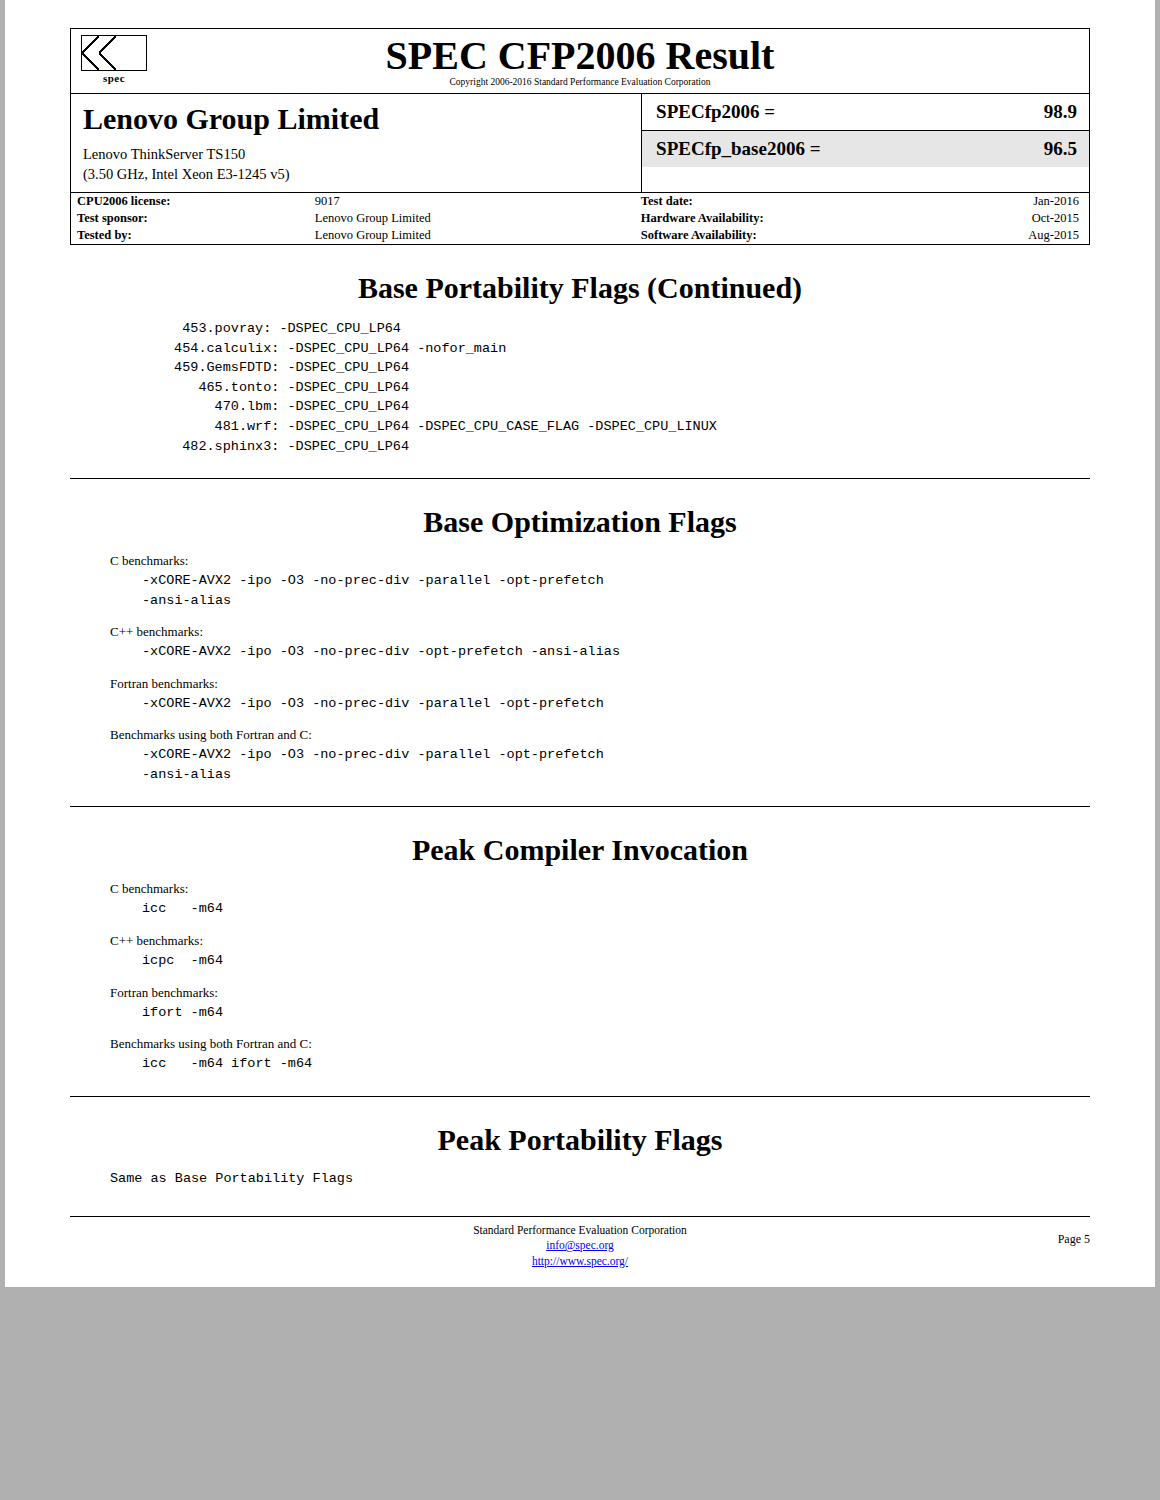spec
SPEC CFP2006 Result
Copyright 2006-2016 Standard Performance Evaluation Corporation
Lenovo Group Limited
Lenovo ThinkServer TS150
(3.50 GHz, Intel Xeon E3-1245 v5)
SPECfp2006 = 98.9
SPECfp_base2006 = 96.5
| CPU2006 license: | 9017 | | Test date: | Jan-2016 |
| Test sponsor: | Lenovo Group Limited | | Hardware Availability: | Oct-2015 |
| Tested by: | Lenovo Group Limited | | Software Availability: | Aug-2015 |
Base Portability Flags (Continued)
  453.povray: -DSPEC_CPU_LP64
 454.calculix: -DSPEC_CPU_LP64 -nofor_main
 459.GemsFDTD: -DSPEC_CPU_LP64
    465.tonto: -DSPEC_CPU_LP64
      470.lbm: -DSPEC_CPU_LP64
      481.wrf: -DSPEC_CPU_LP64 -DSPEC_CPU_CASE_FLAG -DSPEC_CPU_LINUX
  482.sphinx3: -DSPEC_CPU_LP64
Base Optimization Flags
C benchmarks:
-xCORE-AVX2 -ipo -O3 -no-prec-div -parallel -opt-prefetch
-ansi-alias
C++ benchmarks:
-xCORE-AVX2 -ipo -O3 -no-prec-div -opt-prefetch -ansi-alias
Fortran benchmarks:
-xCORE-AVX2 -ipo -O3 -no-prec-div -parallel -opt-prefetch
Benchmarks using both Fortran and C:
-xCORE-AVX2 -ipo -O3 -no-prec-div -parallel -opt-prefetch
-ansi-alias
Peak Compiler Invocation
C benchmarks:
icc   -m64
C++ benchmarks:
icpc  -m64
Fortran benchmarks:
ifort -m64
Benchmarks using both Fortran and C:
icc   -m64 ifort -m64
Peak Portability Flags
Same as Base Portability Flags
Standard Performance Evaluation Corporation
info@spec.org
http://www.spec.org/
Page 5